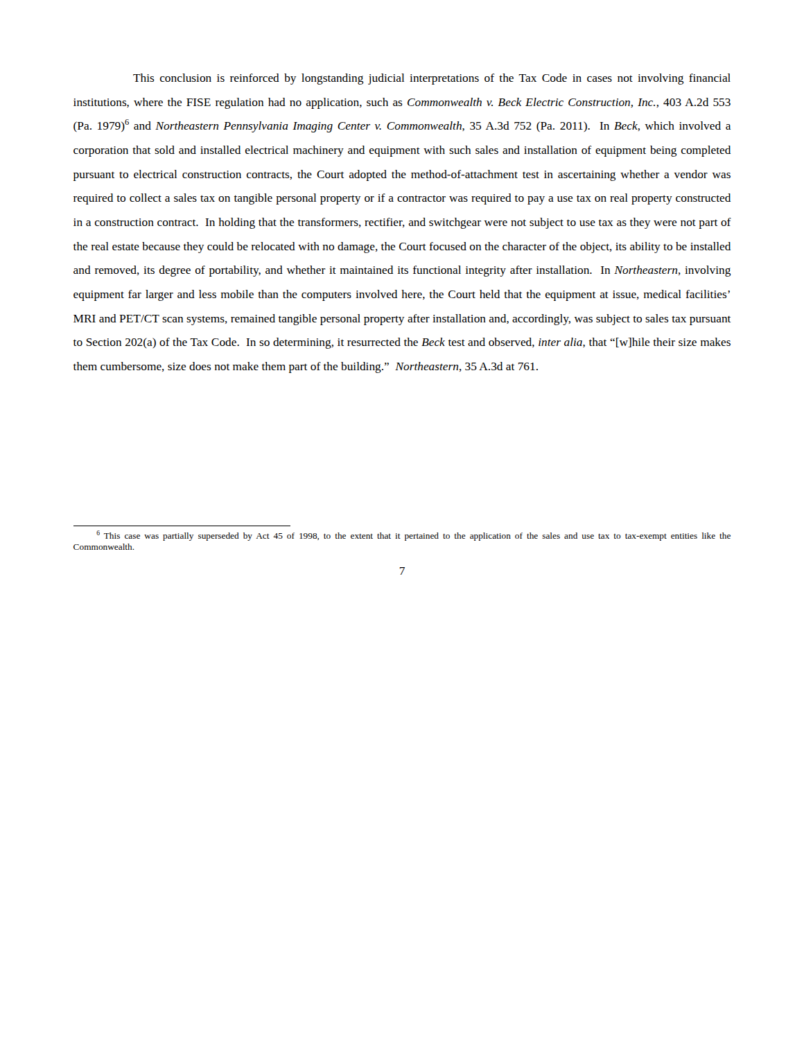This conclusion is reinforced by longstanding judicial interpretations of the Tax Code in cases not involving financial institutions, where the FISE regulation had no application, such as Commonwealth v. Beck Electric Construction, Inc., 403 A.2d 553 (Pa. 1979)6 and Northeastern Pennsylvania Imaging Center v. Commonwealth, 35 A.3d 752 (Pa. 2011). In Beck, which involved a corporation that sold and installed electrical machinery and equipment with such sales and installation of equipment being completed pursuant to electrical construction contracts, the Court adopted the method-of-attachment test in ascertaining whether a vendor was required to collect a sales tax on tangible personal property or if a contractor was required to pay a use tax on real property constructed in a construction contract. In holding that the transformers, rectifier, and switchgear were not subject to use tax as they were not part of the real estate because they could be relocated with no damage, the Court focused on the character of the object, its ability to be installed and removed, its degree of portability, and whether it maintained its functional integrity after installation. In Northeastern, involving equipment far larger and less mobile than the computers involved here, the Court held that the equipment at issue, medical facilities’ MRI and PET/CT scan systems, remained tangible personal property after installation and, accordingly, was subject to sales tax pursuant to Section 202(a) of the Tax Code. In so determining, it resurrected the Beck test and observed, inter alia, that “[w]hile their size makes them cumbersome, size does not make them part of the building.” Northeastern, 35 A.3d at 761.
6 This case was partially superseded by Act 45 of 1998, to the extent that it pertained to the application of the sales and use tax to tax-exempt entities like the Commonwealth.
7